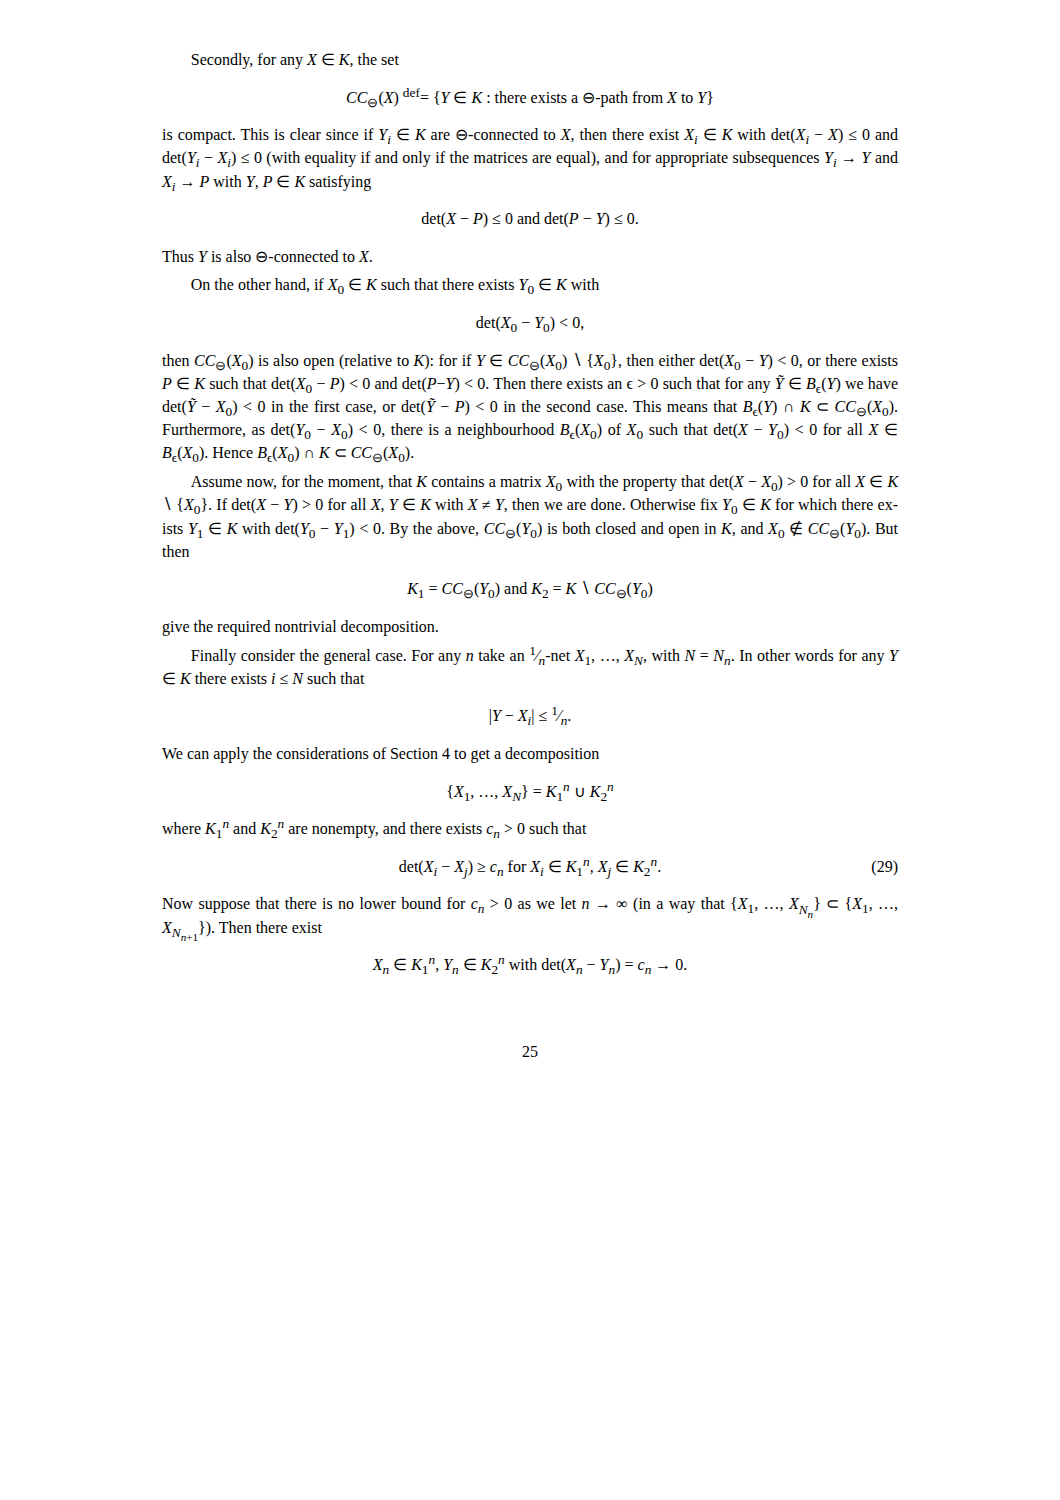Secondly, for any X ∈ K, the set
CC⊖(X) def= {Y ∈ K : there exists a ⊖-path from X to Y}
is compact. This is clear since if Yi ∈ K are ⊖-connected to X, then there exist Xi ∈ K with det(Xi − X) ≤ 0 and det(Yi − Xi) ≤ 0 (with equality if and only if the matrices are equal), and for appropriate subsequences Yi → Y and Xi → P with Y, P ∈ K satisfying
det(X − P) ≤ 0 and det(P − Y) ≤ 0.
Thus Y is also ⊖-connected to X.
On the other hand, if X0 ∈ K such that there exists Y0 ∈ K with
det(X0 − Y0) < 0,
then CC⊖(X0) is also open (relative to K): for if Y ∈ CC⊖(X0) ∖ {X0}, then either det(X0 − Y) < 0, or there exists P ∈ K such that det(X0 − P) < 0 and det(P−Y) < 0. Then there exists an ϵ > 0 such that for any Ỹ ∈ Bϵ(Y) we have det(Ỹ − X0) < 0 in the first case, or det(Ỹ − P) < 0 in the second case. This means that Bϵ(Y) ∩ K ⊂ CC⊖(X0). Furthermore, as det(Y0 − X0) < 0, there is a neighbourhood Bϵ(X0) of X0 such that det(X − Y0) < 0 for all X ∈ Bϵ(X0). Hence Bϵ(X0) ∩ K ⊂ CC⊖(X0).
Assume now, for the moment, that K contains a matrix X0 with the property that det(X − X0) > 0 for all X ∈ K ∖ {X0}. If det(X − Y) > 0 for all X, Y ∈ K with X ≠ Y, then we are done. Otherwise fix Y0 ∈ K for which there exists Y1 ∈ K with det(Y0 − Y1) < 0. By the above, CC⊖(Y0) is both closed and open in K, and X0 ∉ CC⊖(Y0). But then
K1 = CC⊖(Y0) and K2 = K ∖ CC⊖(Y0)
give the required nontrivial decomposition.
Finally consider the general case. For any n take an 1⁄n-net X1, …, XN, with N = Nn. In other words for any Y ∈ K there exists i ≤ N such that
|Y − Xi| ≤ 1⁄n.
We can apply the considerations of Section 4 to get a decomposition
{X1, …, XN} = K1n ∪ K2n
where K1n and K2n are nonempty, and there exists cn > 0 such that
det(Xi − Xj) ≥ cn for Xi ∈ K1n, Xj ∈ K2n. (29)
Now suppose that there is no lower bound for cn > 0 as we let n → ∞ (in a way that {X1, …, XNn} ⊂ {X1, …, XNn+1}). Then there exist
Xn ∈ K1n, Yn ∈ K2n with det(Xn − Yn) = cn → 0.
25